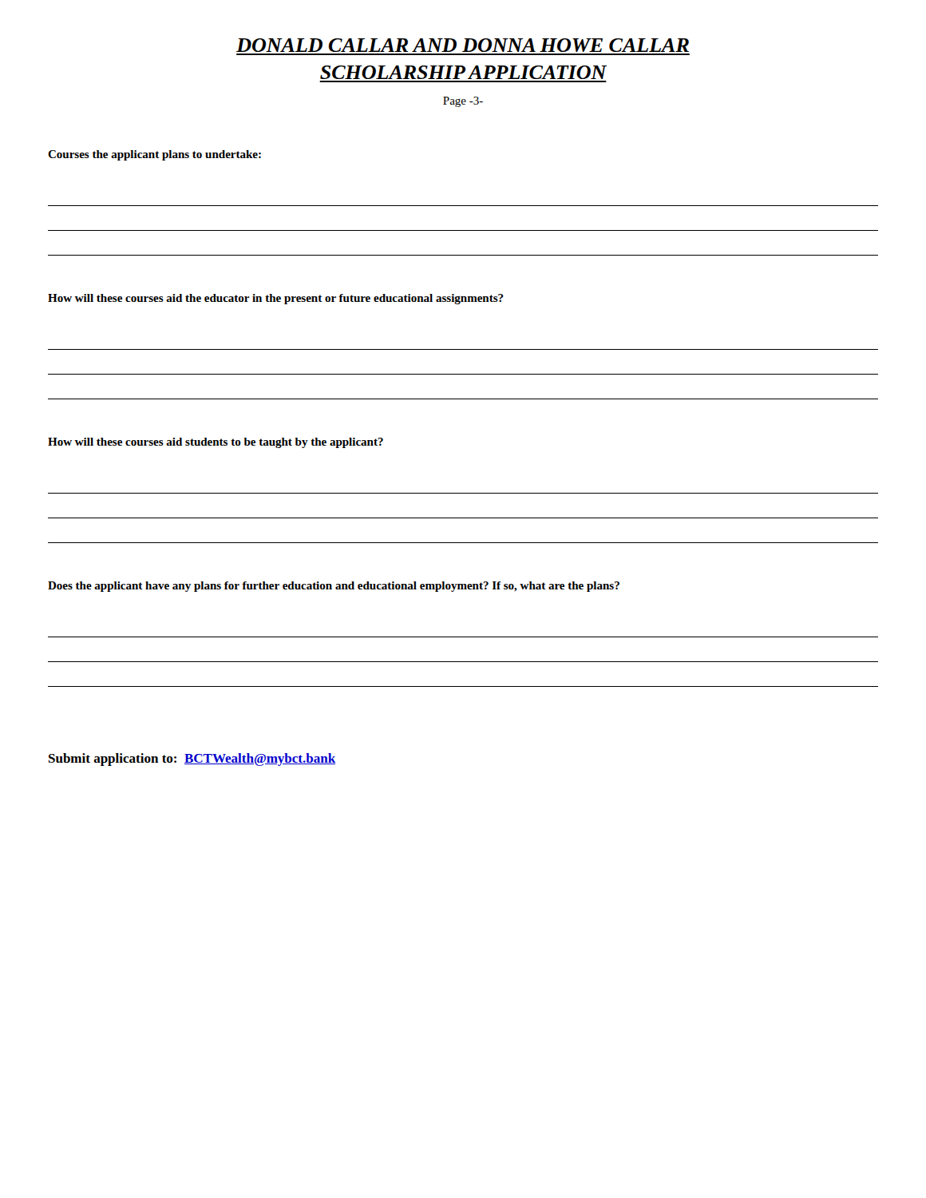DONALD CALLAR AND DONNA HOWE CALLAR
SCHOLARSHIP APPLICATION
Page -3-
Courses the applicant plans to undertake:
How will these courses aid the educator in the present or future educational assignments?
How will these courses aid students to be taught by the applicant?
Does the applicant have any plans for further education and educational employment? If so, what are the plans?
Submit application to: BCTWealth@mybct.bank